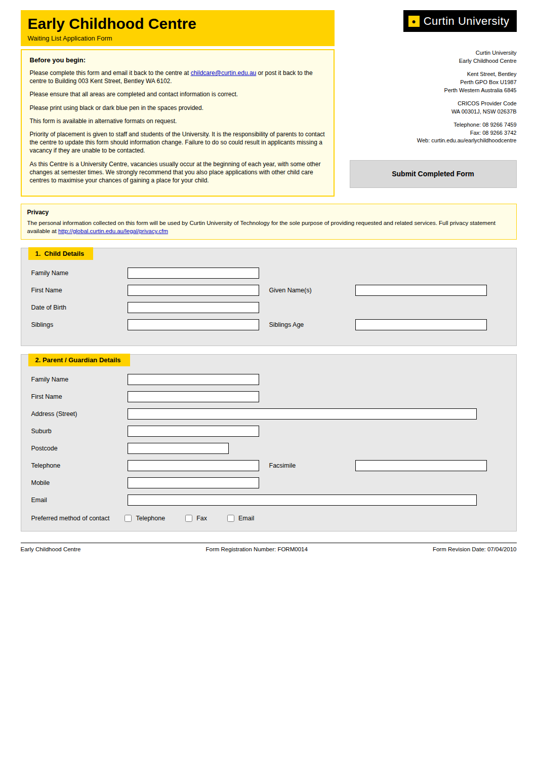Early Childhood Centre
Waiting List Application Form
●Curtin University
Before you begin:
Please complete this form and email it back to the centre at childcare@curtin.edu.au or post it back to the centre to Building 003 Kent Street, Bentley WA 6102.
Please ensure that all areas are completed and contact information is correct.
Please print using black or dark blue pen in the spaces provided.
This form is available in alternative formats on request.
Priority of placement is given to staff and students of the University. It is the responsibility of parents to contact the centre to update this form should information change. Failure to do so could result in applicants missing a vacancy if they are unable to be contacted.
As this Centre is a University Centre, vacancies usually occur at the beginning of each year, with some other changes at semester times. We strongly recommend that you also place applications with other child care centres to maximise your chances of gaining a place for your child.
Curtin University
Early Childhood Centre
Kent Street, Bentley
Perth GPO Box U1987
Perth Western Australia 6845
CRICOS Provider Code
WA 00301J, NSW 02637B
Telephone: 08 9266 7459
Fax: 08 9266 3742
Web: curtin.edu.au/earlychildhoodcentre
Submit Completed Form
Privacy
The personal information collected on this form will be used by Curtin University of Technology for the sole purpose of providing requested and related services. Full privacy statement available at http://global.curtin.edu.au/legal/privacy.cfm
1. Child Details
Family Name
First Name
Given Name(s)
Date of Birth
Siblings
Siblings Age
2. Parent / Guardian Details
Family Name
First Name
Address (Street)
Suburb
Postcode
Telephone
Facsimile
Mobile
Email
Preferred method of contact
Telephone Fax Email
Early Childhood Centre
Form Registration Number: FORM0014
Form Revision Date: 07/04/2010